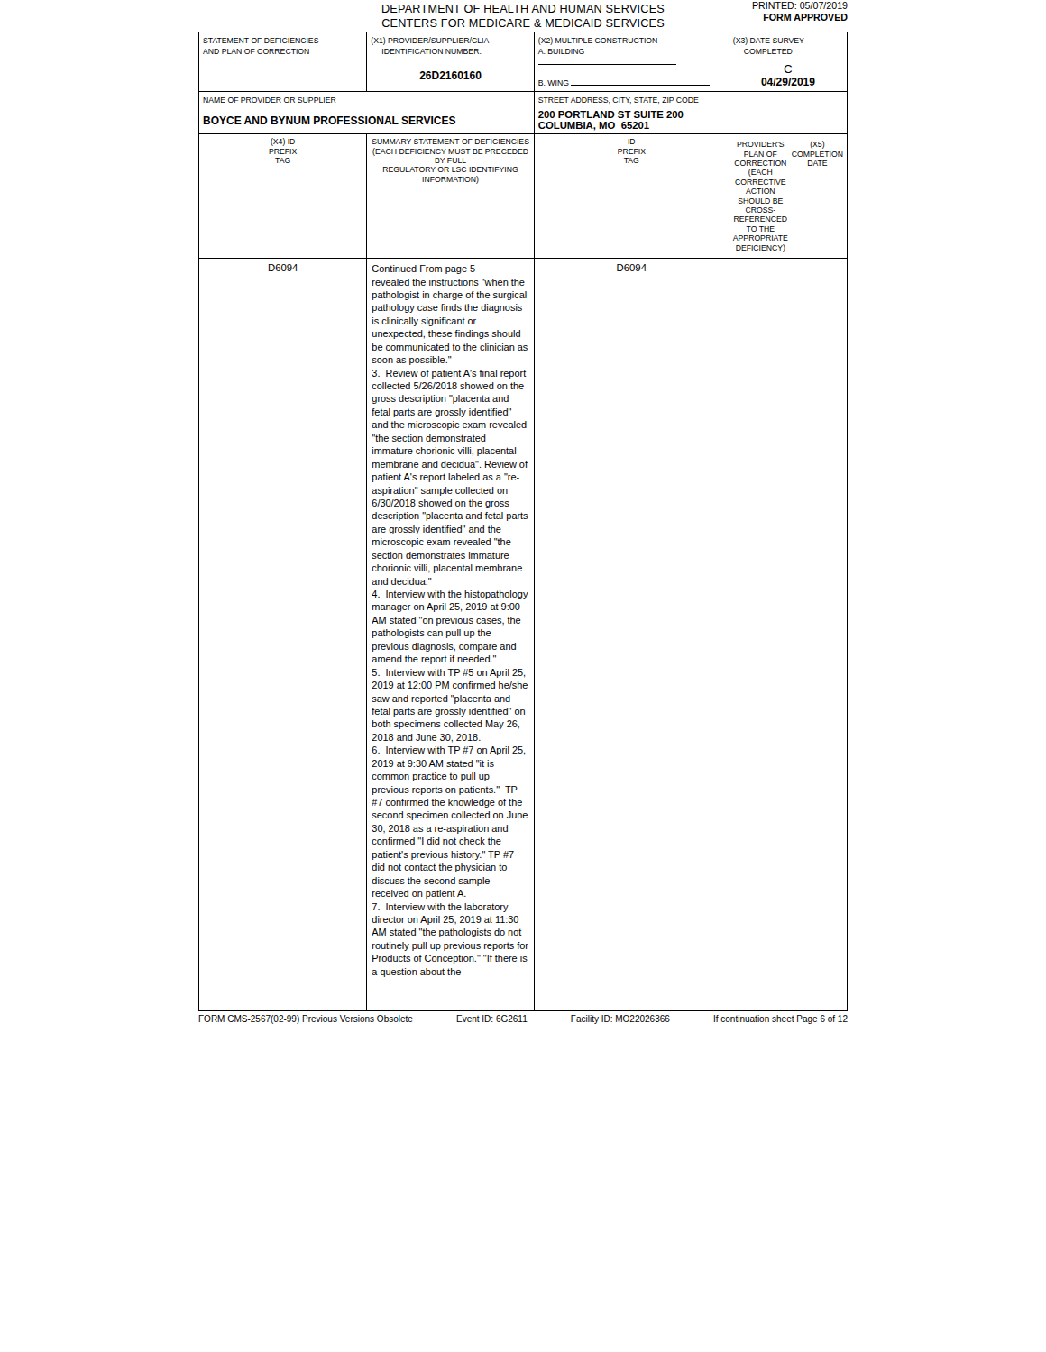PRINTED: 05/07/2019
FORM APPROVED
DEPARTMENT OF HEALTH AND HUMAN SERVICES
CENTERS FOR MEDICARE & MEDICAID SERVICES
| STATEMENT OF DEFICIENCIES AND PLAN OF CORRECTION | (X1) PROVIDER/SUPPLIER/CLIA IDENTIFICATION NUMBER: 26D2160160 | (X2) MULTIPLE CONSTRUCTION A. BUILDING B. WING | (X3) DATE SURVEY COMPLETED C 04/29/2019 |
| NAME OF PROVIDER OR SUPPLIER BOYCE AND BYNUM PROFESSIONAL SERVICES | STREET ADDRESS, CITY, STATE, ZIP CODE 200 PORTLAND ST SUITE 200 COLUMBIA, MO 65201 |
| (X4) ID PREFIX TAG | SUMMARY STATEMENT OF DEFICIENCIES (EACH DEFICIENCY MUST BE PRECEDED BY FULL REGULATORY OR LSC IDENTIFYING INFORMATION) | ID PREFIX TAG | / PROVIDER'S PLAN OF CORRECTION (EACH CORRECTIVE ACTION SHOULD BE CROSS-REFERENCED TO THE APPROPRIATE DEFICIENCY) / (X5) COMPLETION DATE / |
| D6094 | Continued From page 5 revealed the instructions "when the pathologist in charge of the surgical pathology case finds the diagnosis is clinically significant or unexpected, these findings should be communicated to the clinician as soon as possible." 3. Review of patient A's final report collected 5/26/2018 showed on the gross description "placenta and fetal parts are grossly identified" and the microscopic exam revealed "the section demonstrated immature chorionic villi, placental membrane and decidua". Review of patient A's report labeled as a "re-aspiration" sample collected on 6/30/2018 showed on the gross description "placenta and fetal parts are grossly identified" and the microscopic exam revealed "the section demonstrates immature chorionic villi, placental membrane and decidua." 4. Interview with the histopathology manager on April 25, 2019 at 9:00 AM stated "on previous cases, the pathologists can pull up the previous diagnosis, compare and amend the report if needed." 5. Interview with TP #5 on April 25, 2019 at 12:00 PM confirmed he/she saw and reported "placenta and fetal parts are grossly identified" on both specimens collected May 26, 2018 and June 30, 2018. 6. Interview with TP #7 on April 25, 2019 at 9:30 AM stated "it is common practice to pull up previous reports on patients." TP #7 confirmed the knowledge of the second specimen collected on June 30, 2018 as a re-aspiration and confirmed "I did not check the patient's previous history." TP #7 did not contact the physician to discuss the second sample received on patient A. 7. Interview with the laboratory director on April 25, 2019 at 11:30 AM stated "the pathologists do not routinely pull up previous reports for Products of Conception." "If there is a question about the | D6094 | |
FORM CMS-2567(02-99) Previous Versions Obsolete
Event ID: 6G2611
Facility ID: MO22026366
If continuation sheet Page 6 of 12